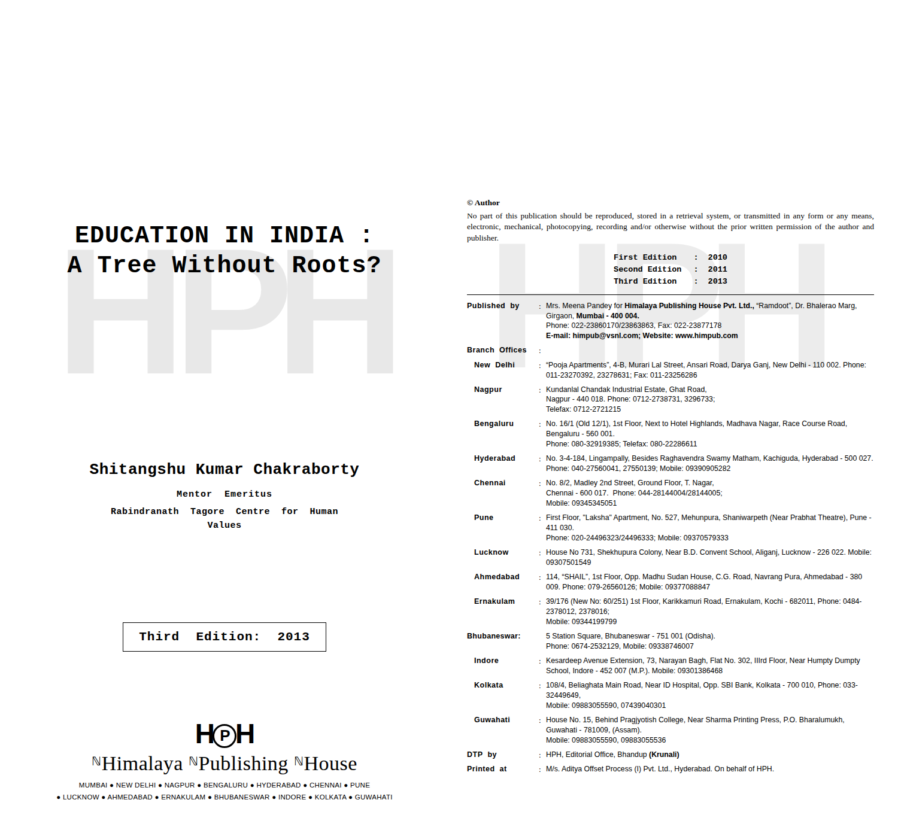HPH
EDUCATION IN INDIA :
A Tree Without Roots?
Shitangshu Kumar Chakraborty
Mentor Emeritus
Rabindranath Tagore Centre for Human
Values
Third Edition: 2013
HPH
ℕHimalaya ℕPublishing ℕHouse
MUMBAI ● NEW DELHI ● NAGPUR ● BENGALURU ● HYDERABAD ● CHENNAI ● PUNE
● LUCKNOW ● AHMEDABAD ● ERNAKULAM ● BHUBANESWAR ● INDORE ● KOLKATA ● GUWAHATI
HPH
© Author
No part of this publication should be reproduced, stored in a retrieval system, or transmitted in any form or any means, electronic, mechanical, photocopying, recording and/or otherwise without the prior written permission of the author and publisher.
| First Edition | : | 2010 |
| Second Edition | : | 2011 |
| Third Edition | : | 2013 |
| Published by | : | Mrs. Meena Pandey for Himalaya Publishing House Pvt. Ltd., “Ramdoot”, Dr. Bhalerao Marg, Girgaon, Mumbai - 400 004. Phone: 022-23860170/23863863, Fax: 022-23877178 E-mail: himpub@vsnl.com; Website: www.himpub.com |
| Branch Offices | : | |
| New Delhi | : | “Pooja Apartments”, 4-B, Murari Lal Street, Ansari Road, Darya Ganj, New Delhi - 110 002. Phone: 011-23270392, 23278631; Fax: 011-23256286 |
| Nagpur | : | Kundanlal Chandak Industrial Estate, Ghat Road, Nagpur - 440 018. Phone: 0712-2738731, 3296733; Telefax: 0712-2721215 |
| Bengaluru | : | No. 16/1 (Old 12/1), 1st Floor, Next to Hotel Highlands, Madhava Nagar, Race Course Road, Bengaluru - 560 001. Phone: 080-32919385; Telefax: 080-22286611 |
| Hyderabad | : | No. 3-4-184, Lingampally, Besides Raghavendra Swamy Matham, Kachiguda, Hyderabad - 500 027. Phone: 040-27560041, 27550139; Mobile: 09390905282 |
| Chennai | : | No. 8/2, Madley 2nd Street, Ground Floor, T. Nagar, Chennai - 600 017. Phone: 044-28144004/28144005; Mobile: 09345345051 |
| Pune | : | First Floor, "Laksha" Apartment, No. 527, Mehunpura, Shaniwarpeth (Near Prabhat Theatre), Pune - 411 030. Phone: 020-24496323/24496333; Mobile: 09370579333 |
| Lucknow | : | House No 731, Shekhupura Colony, Near B.D. Convent School, Aliganj, Lucknow - 226 022. Mobile: 09307501549 |
| Ahmedabad | : | 114, “SHAIL”, 1st Floor, Opp. Madhu Sudan House, C.G. Road, Navrang Pura, Ahmedabad - 380 009. Phone: 079-26560126; Mobile: 09377088847 |
| Ernakulam | : | 39/176 (New No: 60/251) 1st Floor, Karikkamuri Road, Ernakulam, Kochi - 682011, Phone: 0484-2378012, 2378016; Mobile: 09344199799 |
| Bhubaneswar: | 5 Station Square, Bhubaneswar - 751 001 (Odisha). Phone: 0674-2532129, Mobile: 09338746007 |
| Indore | : | Kesardeep Avenue Extension, 73, Narayan Bagh, Flat No. 302, IIIrd Floor, Near Humpty Dumpty School, Indore - 452 007 (M.P.). Mobile: 09301386468 |
| Kolkata | : | 108/4, Beliaghata Main Road, Near ID Hospital, Opp. SBI Bank, Kolkata - 700 010, Phone: 033-32449649, Mobile: 09883055590, 07439040301 |
| Guwahati | : | House No. 15, Behind Pragjyotish College, Near Sharma Printing Press, P.O. Bharalumukh, Guwahati - 781009, (Assam). Mobile: 09883055590, 09883055536 |
| DTP by | : | HPH, Editorial Office, Bhandup (Krunali) |
| Printed at | : | M/s. Aditya Offset Process (I) Pvt. Ltd., Hyderabad. On behalf of HPH. |